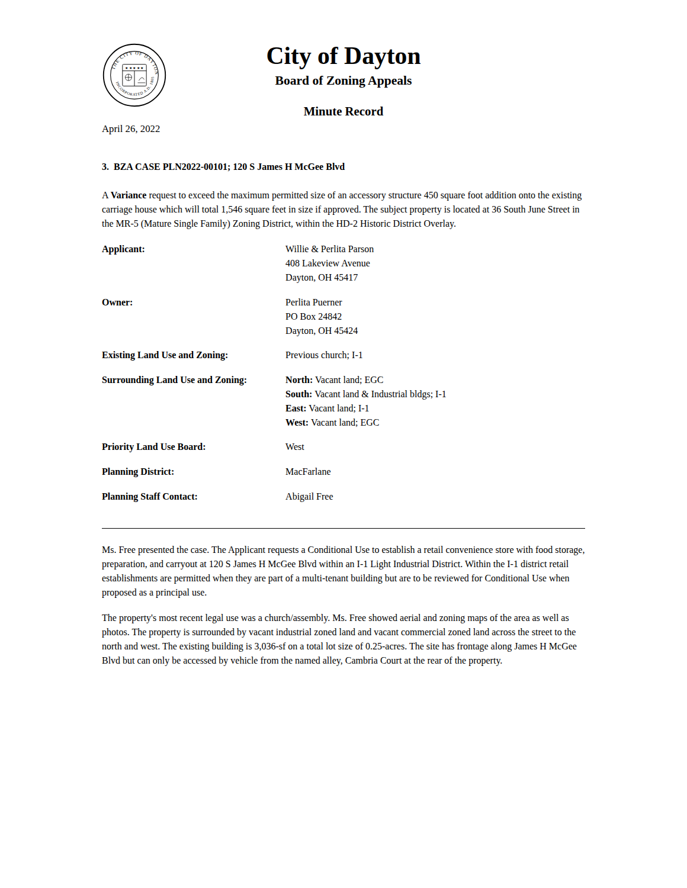THE CITY OF DAYTON OHIO INCORPORATED A.D. 1805 ★ ★ ★ ★ ★
City of Dayton
Board of Zoning Appeals
Minute Record
April 26, 2022
3. BZA CASE PLN2022-00101; 120 S James H McGee Blvd
A Variance request to exceed the maximum permitted size of an accessory structure 450 square foot addition onto the existing carriage house which will total 1,546 square feet in size if approved. The subject property is located at 36 South June Street in the MR-5 (Mature Single Family) Zoning District, within the HD-2 Historic District Overlay.
| Applicant: | Willie & Perlita Parson 408 Lakeview Avenue Dayton, OH 45417 |
| Owner: | Perlita Puerner PO Box 24842 Dayton, OH 45424 |
| Existing Land Use and Zoning: | Previous church; I-1 |
| Surrounding Land Use and Zoning: | North: Vacant land; EGC South: Vacant land & Industrial bldgs; I-1 East: Vacant land; I-1 West: Vacant land; EGC |
| Priority Land Use Board: | West |
| Planning District: | MacFarlane |
| Planning Staff Contact: | Abigail Free |
Ms. Free presented the case. The Applicant requests a Conditional Use to establish a retail convenience store with food storage, preparation, and carryout at 120 S James H McGee Blvd within an I-1 Light Industrial District. Within the I-1 district retail establishments are permitted when they are part of a multi-tenant building but are to be reviewed for Conditional Use when proposed as a principal use.
The property's most recent legal use was a church/assembly. Ms. Free showed aerial and zoning maps of the area as well as photos. The property is surrounded by vacant industrial zoned land and vacant commercial zoned land across the street to the north and west. The existing building is 3,036-sf on a total lot size of 0.25-acres. The site has frontage along James H McGee Blvd but can only be accessed by vehicle from the named alley, Cambria Court at the rear of the property.